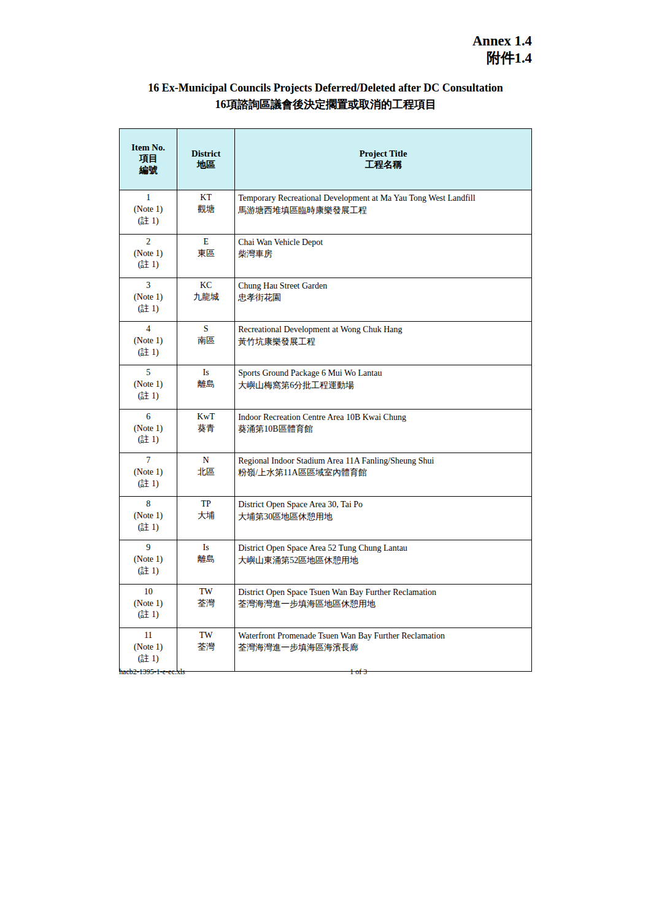Annex 1.4
附件1.4
16 Ex-Municipal Councils Projects Deferred/Deleted after DC Consultation
16項諮詢區議會後決定擱置或取消的工程項目
| Item No. 項目 編號 | District 地區 | Project Title 工程名稱 |
| --- | --- | --- |
| 1 (Note 1) (註 1) | KT 觀塘 | Temporary Recreational Development at Ma Yau Tong West Landfill 馬游塘西堆填區臨時康樂發展工程 |
| 2 (Note 1) (註 1) | E 東區 | Chai Wan Vehicle Depot 柴灣車房 |
| 3 (Note 1) (註 1) | KC 九龍城 | Chung Hau Street Garden 忠孝街花園 |
| 4 (Note 1) (註 1) | S 南區 | Recreational Development at Wong Chuk Hang 黃竹坑康樂發展工程 |
| 5 (Note 1) (註 1) | Is 離島 | Sports Ground Package 6 Mui Wo Lantau 大嶼山梅窩第6分批工程運動場 |
| 6 (Note 1) (註 1) | KwT 葵青 | Indoor Recreation Centre Area 10B Kwai Chung 葵涌第10B區體育館 |
| 7 (Note 1) (註 1) | N 北區 | Regional Indoor Stadium Area 11A Fanling/Sheung Shui 粉嶺/上水第11A區區域室內體育館 |
| 8 (Note 1) (註 1) | TP 大埔 | District Open Space Area 30, Tai Po 大埔第30區地區休憩用地 |
| 9 (Note 1) (註 1) | Is 離島 | District Open Space Area 52 Tung Chung Lantau 大嶼山東涌第52區地區休憩用地 |
| 10 (Note 1) (註 1) | TW 荃灣 | District Open Space Tsuen Wan Bay Further Reclamation 荃灣海灣進一步填海區地區休憩用地 |
| 11 (Note 1) (註 1) | TW 荃灣 | Waterfront Promenade Tsuen Wan Bay Further Reclamation 荃灣海灣進一步填海區海濱長廊 |
hacb2-1395-1-e-ec.xls
1 of 3